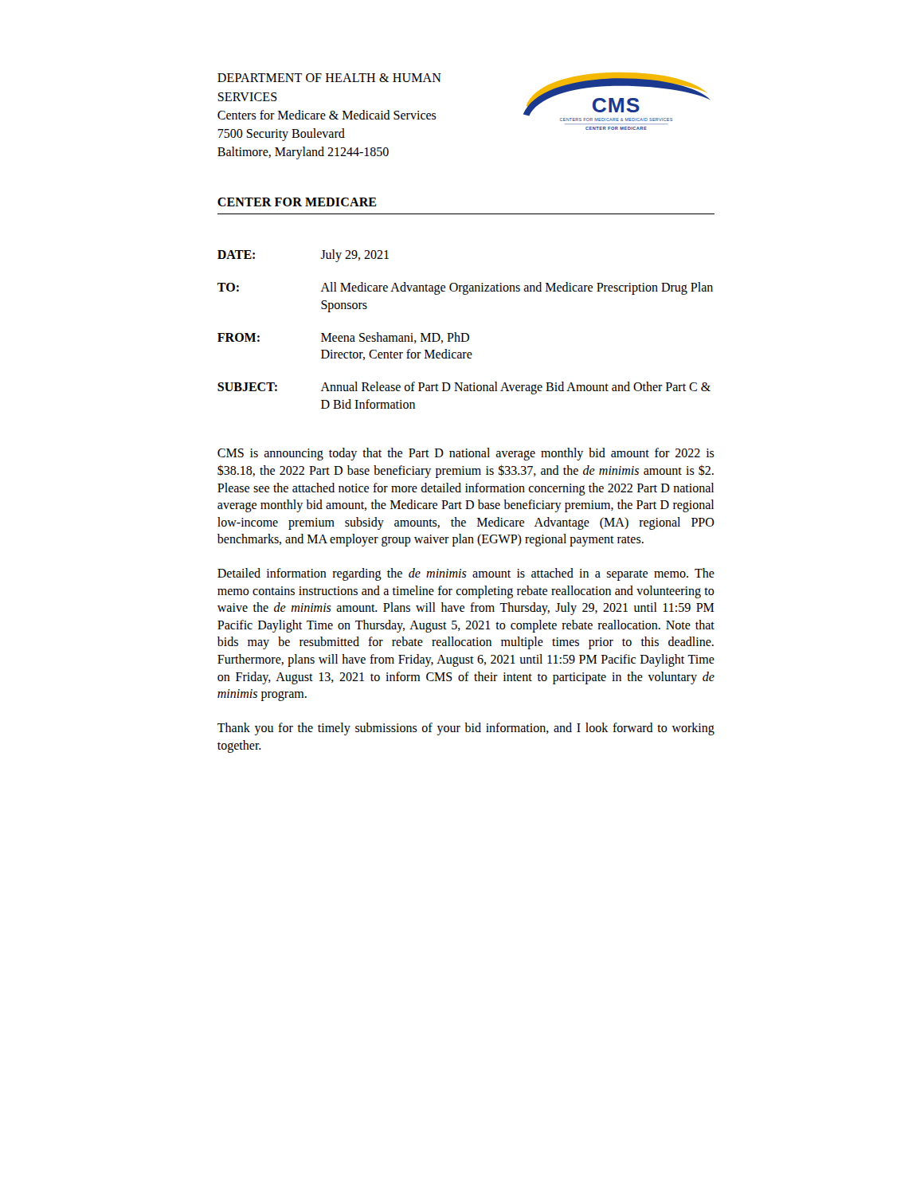DEPARTMENT OF HEALTH & HUMAN SERVICES
Centers for Medicare & Medicaid Services
7500 Security Boulevard
Baltimore, Maryland 21244-1850
CENTER FOR MEDICARE
| DATE: | July 29, 2021 |
| TO: | All Medicare Advantage Organizations and Medicare Prescription Drug Plan Sponsors |
| FROM: | Meena Seshamani, MD, PhD Director, Center for Medicare |
| SUBJECT: | Annual Release of Part D National Average Bid Amount and Other Part C & D Bid Information |
CMS is announcing today that the Part D national average monthly bid amount for 2022 is $38.18, the 2022 Part D base beneficiary premium is $33.37, and the de minimis amount is $2. Please see the attached notice for more detailed information concerning the 2022 Part D national average monthly bid amount, the Medicare Part D base beneficiary premium, the Part D regional low-income premium subsidy amounts, the Medicare Advantage (MA) regional PPO benchmarks, and MA employer group waiver plan (EGWP) regional payment rates.
Detailed information regarding the de minimis amount is attached in a separate memo. The memo contains instructions and a timeline for completing rebate reallocation and volunteering to waive the de minimis amount. Plans will have from Thursday, July 29, 2021 until 11:59 PM Pacific Daylight Time on Thursday, August 5, 2021 to complete rebate reallocation. Note that bids may be resubmitted for rebate reallocation multiple times prior to this deadline. Furthermore, plans will have from Friday, August 6, 2021 until 11:59 PM Pacific Daylight Time on Friday, August 13, 2021 to inform CMS of their intent to participate in the voluntary de minimis program.
Thank you for the timely submissions of your bid information, and I look forward to working together.